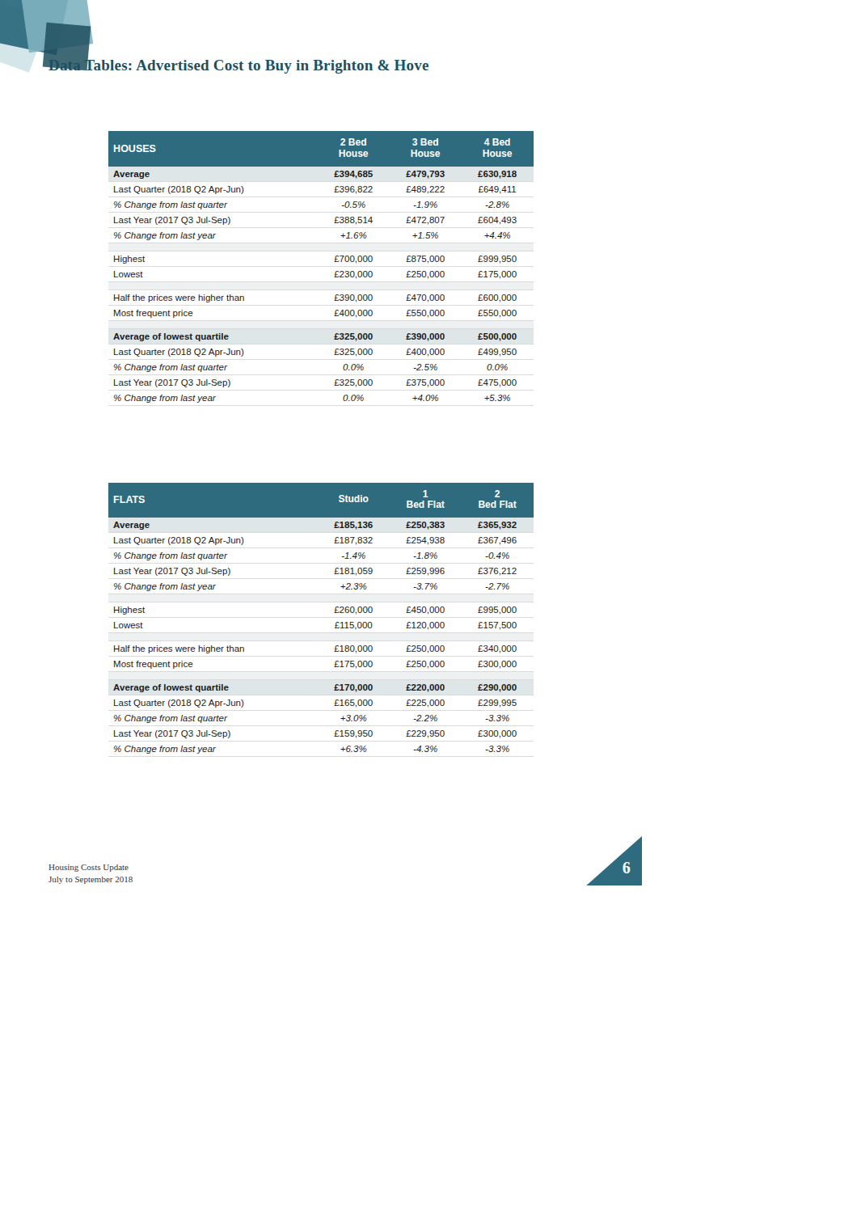Data Tables: Advertised Cost to Buy in Brighton & Hove
| HOUSES | 2 Bed House | 3 Bed House | 4 Bed House |
| --- | --- | --- | --- |
| Average | £394,685 | £479,793 | £630,918 |
| Last Quarter (2018 Q2 Apr-Jun) | £396,822 | £489,222 | £649,411 |
| % Change from last quarter | -0.5% | -1.9% | -2.8% |
| Last Year (2017 Q3 Jul-Sep) | £388,514 | £472,807 | £604,493 |
| % Change from last year | +1.6% | +1.5% | +4.4% |
| Highest | £700,000 | £875,000 | £999,950 |
| Lowest | £230,000 | £250,000 | £175,000 |
| Half the prices were higher than | £390,000 | £470,000 | £600,000 |
| Most frequent price | £400,000 | £550,000 | £550,000 |
| Average of lowest quartile | £325,000 | £390,000 | £500,000 |
| Last Quarter (2018 Q2 Apr-Jun) | £325,000 | £400,000 | £499,950 |
| % Change from last quarter | 0.0% | -2.5% | 0.0% |
| Last Year (2017 Q3 Jul-Sep) | £325,000 | £375,000 | £475,000 |
| % Change from last year | 0.0% | +4.0% | +5.3% |
| FLATS | Studio | 1 Bed Flat | 2 Bed Flat |
| --- | --- | --- | --- |
| Average | £185,136 | £250,383 | £365,932 |
| Last Quarter (2018 Q2 Apr-Jun) | £187,832 | £254,938 | £367,496 |
| % Change from last quarter | -1.4% | -1.8% | -0.4% |
| Last Year (2017 Q3 Jul-Sep) | £181,059 | £259,996 | £376,212 |
| % Change from last year | +2.3% | -3.7% | -2.7% |
| Highest | £260,000 | £450,000 | £995,000 |
| Lowest | £115,000 | £120,000 | £157,500 |
| Half the prices were higher than | £180,000 | £250,000 | £340,000 |
| Most frequent price | £175,000 | £250,000 | £300,000 |
| Average of lowest quartile | £170,000 | £220,000 | £290,000 |
| Last Quarter (2018 Q2 Apr-Jun) | £165,000 | £225,000 | £299,995 |
| % Change from last quarter | +3.0% | -2.2% | -3.3% |
| Last Year (2017 Q3 Jul-Sep) | £159,950 | £229,950 | £300,000 |
| % Change from last year | +6.3% | -4.3% | -3.3% |
Housing Costs Update
July to September 2018
6